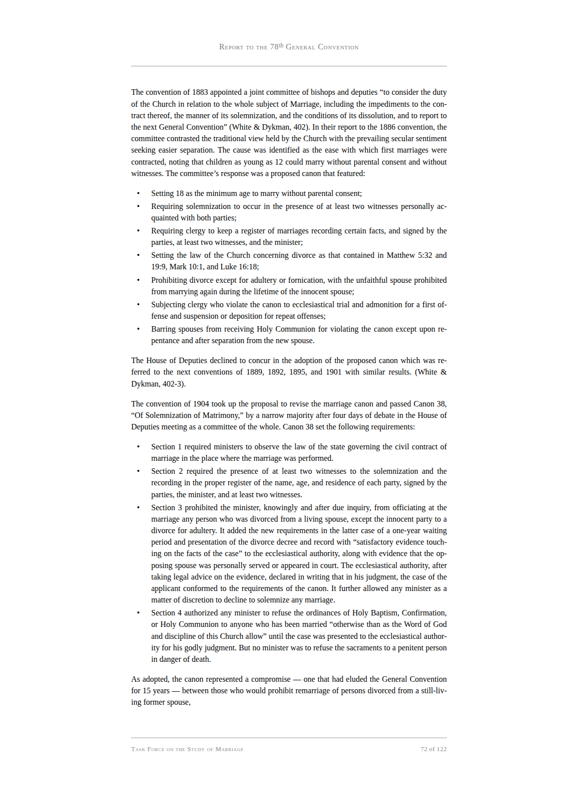Report to the 78th General Convention
The convention of 1883 appointed a joint committee of bishops and deputies “to consider the duty of the Church in relation to the whole subject of Marriage, including the impediments to the contract thereof, the manner of its solemnization, and the conditions of its dissolution, and to report to the next General Convention” (White & Dykman, 402). In their report to the 1886 convention, the committee contrasted the traditional view held by the Church with the prevailing secular sentiment seeking easier separation. The cause was identified as the ease with which first marriages were contracted, noting that children as young as 12 could marry without parental consent and without witnesses. The committee’s response was a proposed canon that featured:
Setting 18 as the minimum age to marry without parental consent;
Requiring solemnization to occur in the presence of at least two witnesses personally acquainted with both parties;
Requiring clergy to keep a register of marriages recording certain facts, and signed by the parties, at least two witnesses, and the minister;
Setting the law of the Church concerning divorce as that contained in Matthew 5:32 and 19:9, Mark 10:1, and Luke 16:18;
Prohibiting divorce except for adultery or fornication, with the unfaithful spouse prohibited from marrying again during the lifetime of the innocent spouse;
Subjecting clergy who violate the canon to ecclesiastical trial and admonition for a first offense and suspension or deposition for repeat offenses;
Barring spouses from receiving Holy Communion for violating the canon except upon repentance and after separation from the new spouse.
The House of Deputies declined to concur in the adoption of the proposed canon which was referred to the next conventions of 1889, 1892, 1895, and 1901 with similar results. (White & Dykman, 402-3).
The convention of 1904 took up the proposal to revise the marriage canon and passed Canon 38, “Of Solemnization of Matrimony,” by a narrow majority after four days of debate in the House of Deputies meeting as a committee of the whole. Canon 38 set the following requirements:
Section 1 required ministers to observe the law of the state governing the civil contract of marriage in the place where the marriage was performed.
Section 2 required the presence of at least two witnesses to the solemnization and the recording in the proper register of the name, age, and residence of each party, signed by the parties, the minister, and at least two witnesses.
Section 3 prohibited the minister, knowingly and after due inquiry, from officiating at the marriage any person who was divorced from a living spouse, except the innocent party to a divorce for adultery. It added the new requirements in the latter case of a one-year waiting period and presentation of the divorce decree and record with “satisfactory evidence touching on the facts of the case” to the ecclesiastical authority, along with evidence that the opposing spouse was personally served or appeared in court. The ecclesiastical authority, after taking legal advice on the evidence, declared in writing that in his judgment, the case of the applicant conformed to the requirements of the canon. It further allowed any minister as a matter of discretion to decline to solemnize any marriage.
Section 4 authorized any minister to refuse the ordinances of Holy Baptism, Confirmation, or Holy Communion to anyone who has been married “otherwise than as the Word of God and discipline of this Church allow” until the case was presented to the ecclesiastical authority for his godly judgment. But no minister was to refuse the sacraments to a penitent person in danger of death.
As adopted, the canon represented a compromise — one that had eluded the General Convention for 15 years — between those who would prohibit remarriage of persons divorced from a still-living former spouse,
Task Force on the Study of Marriage
72 of 122